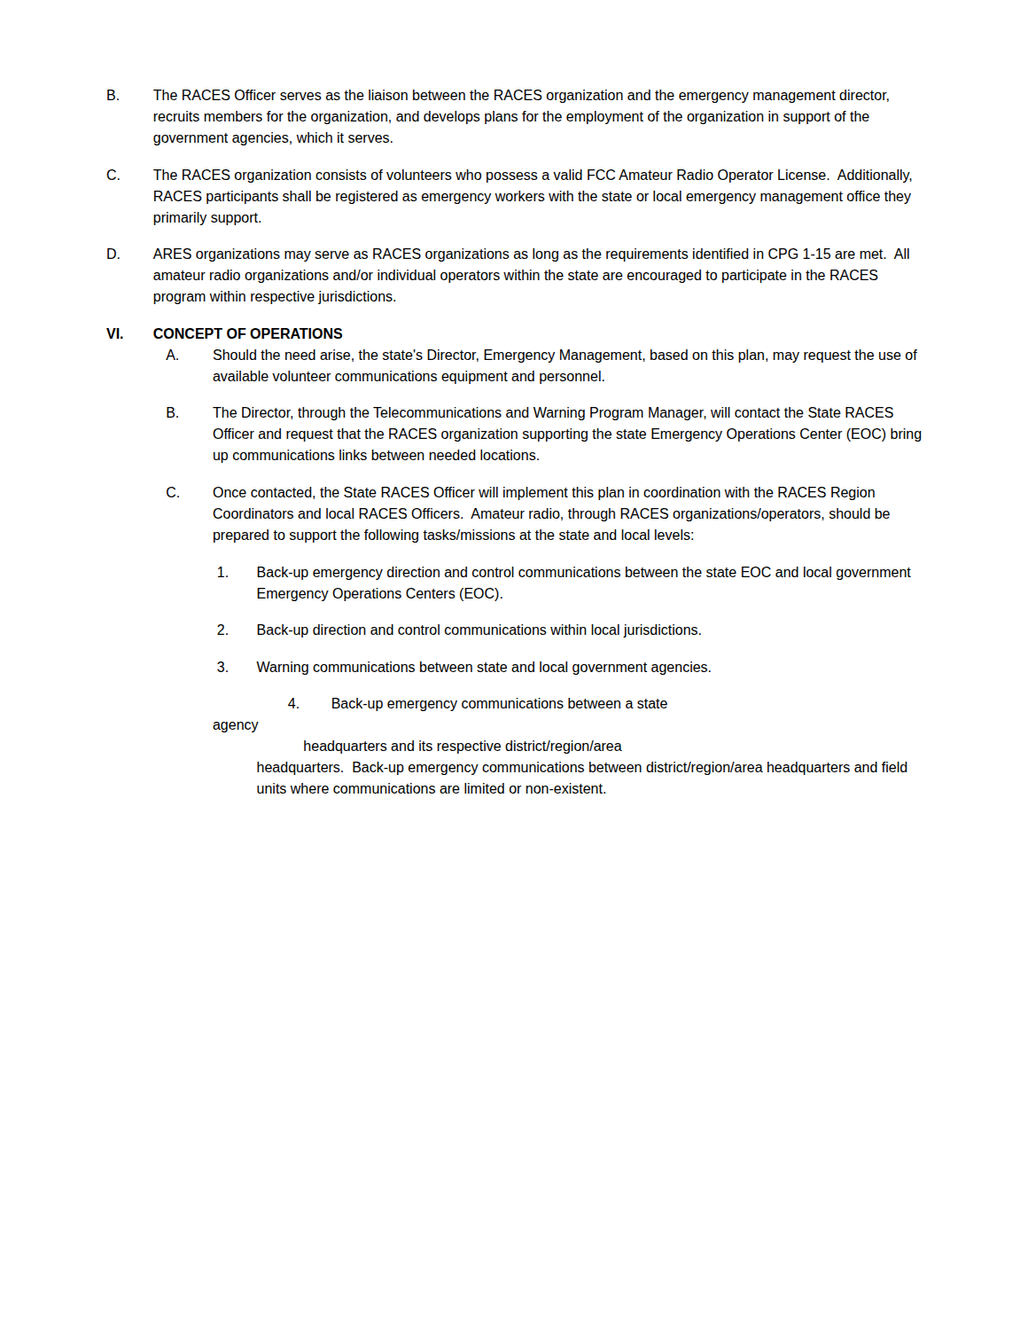B. The RACES Officer serves as the liaison between the RACES organization and the emergency management director, recruits members for the organization, and develops plans for the employment of the organization in support of the government agencies, which it serves.
C. The RACES organization consists of volunteers who possess a valid FCC Amateur Radio Operator License. Additionally, RACES participants shall be registered as emergency workers with the state or local emergency management office they primarily support.
D. ARES organizations may serve as RACES organizations as long as the requirements identified in CPG 1-15 are met. All amateur radio organizations and/or individual operators within the state are encouraged to participate in the RACES program within respective jurisdictions.
VI. Concept of Operations
A. Should the need arise, the state's Director, Emergency Management, based on this plan, may request the use of available volunteer communications equipment and personnel.
B. The Director, through the Telecommunications and Warning Program Manager, will contact the State RACES Officer and request that the RACES organization supporting the state Emergency Operations Center (EOC) bring up communications links between needed locations.
C. Once contacted, the State RACES Officer will implement this plan in coordination with the RACES Region Coordinators and local RACES Officers. Amateur radio, through RACES organizations/operators, should be prepared to support the following tasks/missions at the state and local levels:
1. Back-up emergency direction and control communications between the state EOC and local government Emergency Operations Centers (EOC).
2. Back-up direction and control communications within local jurisdictions.
3. Warning communications between state and local government agencies.
4. Back-up emergency communications between a state agency headquarters and its respective district/region/area headquarters. Back-up emergency communications between district/region/area headquarters and field units where communications are limited or non-existent.